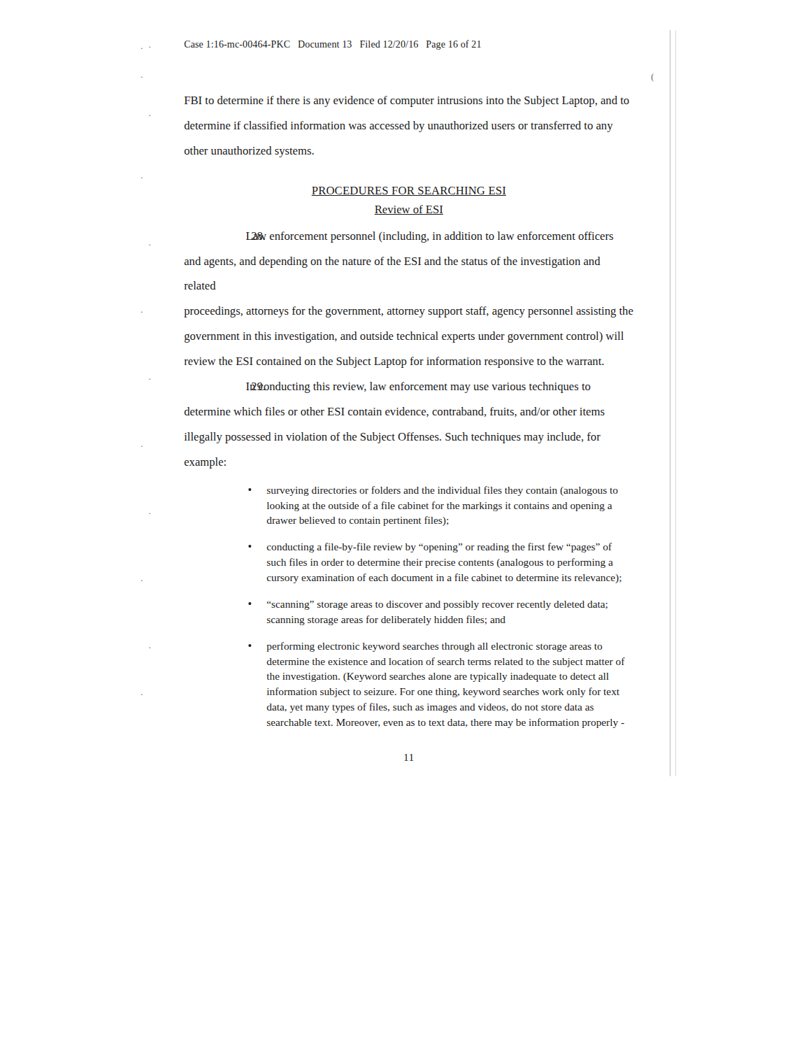· · · · · · · · · · · · · (
Case 1:16-mc-00464-PKC Document 13 Filed 12/20/16 Page 16 of 21
FBI to determine if there is any evidence of computer intrusions into the Subject Laptop, and to
determine if classified information was accessed by unauthorized users or transferred to any
other unauthorized systems.
PROCEDURES FOR SEARCHING ESI
Review of ESI
28. Law enforcement personnel (including, in addition to law enforcement officers
and agents, and depending on the nature of the ESI and the status of the investigation and related
proceedings, attorneys for the government, attorney support staff, agency personnel assisting the
government in this investigation, and outside technical experts under government control) will
review the ESI contained on the Subject Laptop for information responsive to the warrant.
29. In conducting this review, law enforcement may use various techniques to
determine which files or other ESI contain evidence, contraband, fruits, and/or other items
illegally possessed in violation of the Subject Offenses. Such techniques may include, for
example:
surveying directories or folders and the individual files they contain (analogous to looking at the outside of a file cabinet for the markings it contains and opening a drawer believed to contain pertinent files);
conducting a file-by-file review by “opening” or reading the first few “pages” of such files in order to determine their precise contents (analogous to performing a cursory examination of each document in a file cabinet to determine its relevance);
“scanning” storage areas to discover and possibly recover recently deleted data; scanning storage areas for deliberately hidden files; and
performing electronic keyword searches through all electronic storage areas to determine the existence and location of search terms related to the subject matter of the investigation. (Keyword searches alone are typically inadequate to detect all information subject to seizure. For one thing, keyword searches work only for text data, yet many types of files, such as images and videos, do not store data as searchable text. Moreover, even as to text data, there may be information properly -
11